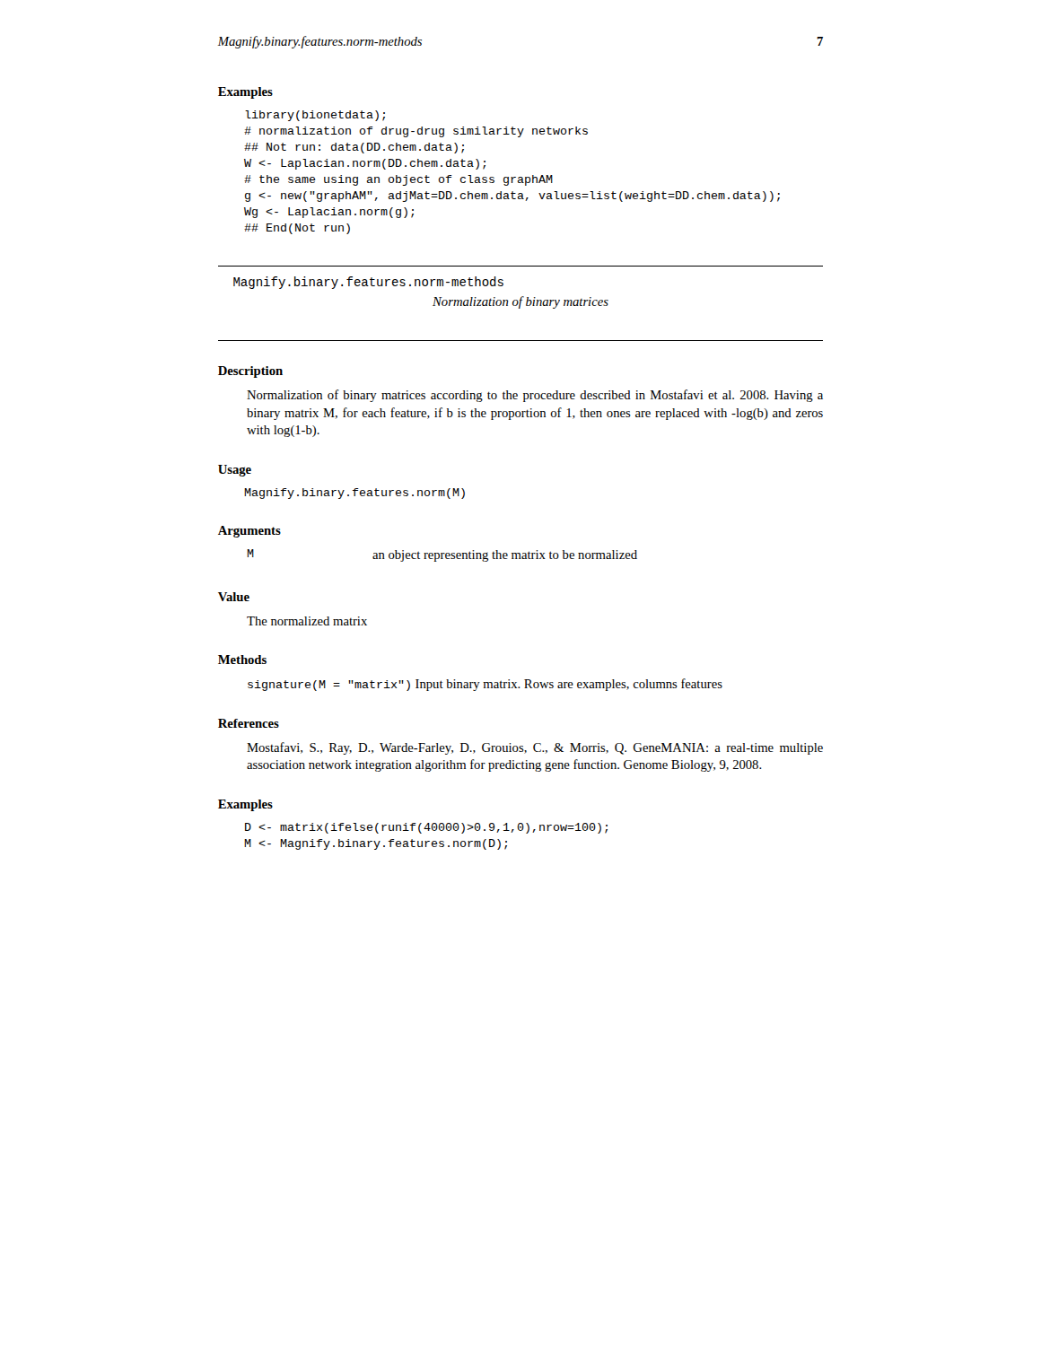Magnify.binary.features.norm-methods 7
Examples
library(bionetdata);
# normalization of drug-drug similarity networks
## Not run: data(DD.chem.data);
W <- Laplacian.norm(DD.chem.data);
# the same using an object of class graphAM
g <- new("graphAM", adjMat=DD.chem.data, values=list(weight=DD.chem.data));
Wg <- Laplacian.norm(g);
## End(Not run)
Magnify.binary.features.norm-methods
Normalization of binary matrices
Description
Normalization of binary matrices according to the procedure described in Mostafavi et al. 2008. Having a binary matrix M, for each feature, if b is the proportion of 1, then ones are replaced with -log(b) and zeros with log(1-b).
Usage
Magnify.binary.features.norm(M)
Arguments
| M | an object representing the matrix to be normalized |
Value
The normalized matrix
Methods
signature(M = "matrix") Input binary matrix. Rows are examples, columns features
References
Mostafavi, S., Ray, D., Warde-Farley, D., Grouios, C., & Morris, Q. GeneMANIA: a real-time multiple association network integration algorithm for predicting gene function. Genome Biology, 9, 2008.
Examples
D <- matrix(ifelse(runif(40000)>0.9,1,0),nrow=100);
M <- Magnify.binary.features.norm(D);